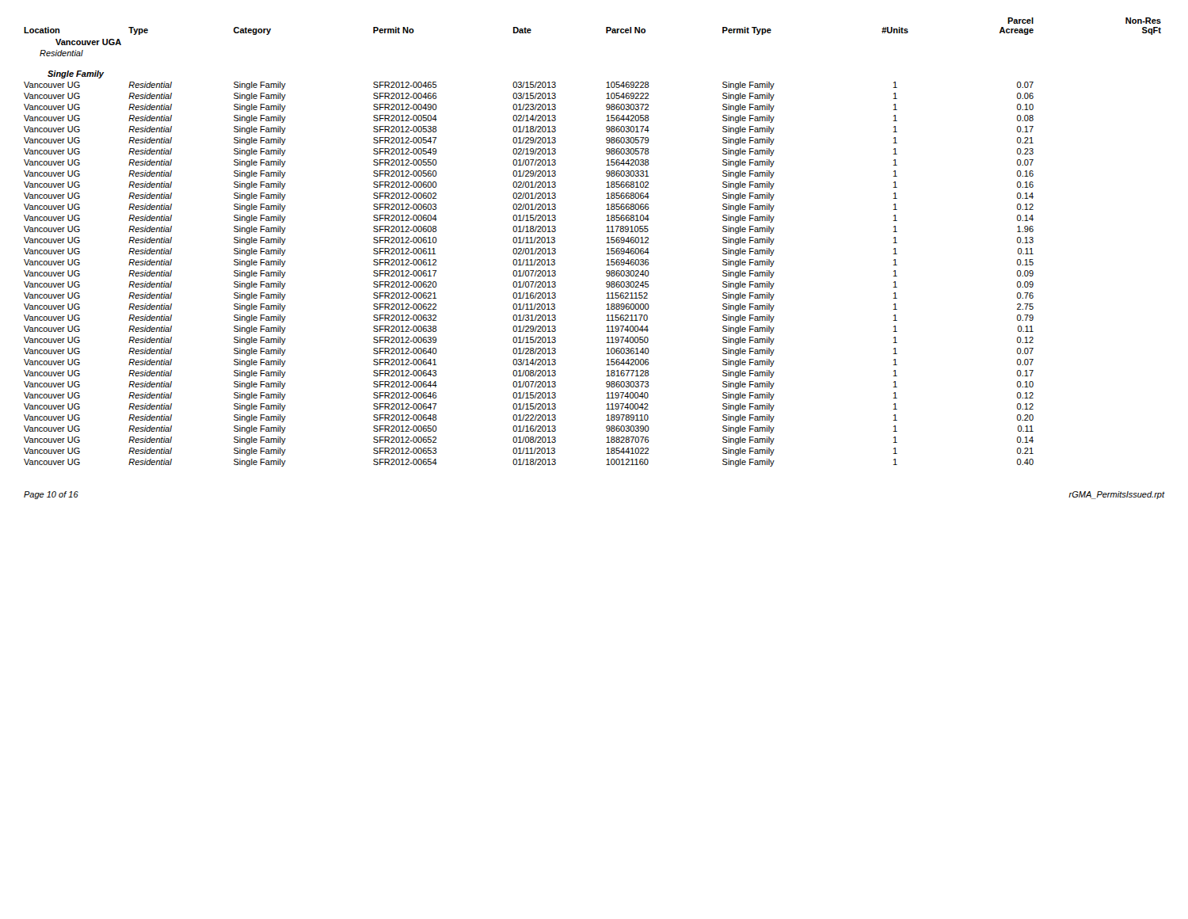| Location | Type | Category | Permit No | Date | Parcel No | Permit Type | #Units | Parcel Acreage | Non-Res SqFt |
| --- | --- | --- | --- | --- | --- | --- | --- | --- | --- |
| Vancouver UGA |
| Residential |
| Single Family |
| Vancouver UG | Residential | Single Family | SFR2012-00465 | 03/15/2013 | 105469228 | Single Family | 1 | 0.07 | |
| Vancouver UG | Residential | Single Family | SFR2012-00466 | 03/15/2013 | 105469222 | Single Family | 1 | 0.06 | |
| Vancouver UG | Residential | Single Family | SFR2012-00490 | 01/23/2013 | 986030372 | Single Family | 1 | 0.10 | |
| Vancouver UG | Residential | Single Family | SFR2012-00504 | 02/14/2013 | 156442058 | Single Family | 1 | 0.08 | |
| Vancouver UG | Residential | Single Family | SFR2012-00538 | 01/18/2013 | 986030174 | Single Family | 1 | 0.17 | |
| Vancouver UG | Residential | Single Family | SFR2012-00547 | 01/29/2013 | 986030579 | Single Family | 1 | 0.21 | |
| Vancouver UG | Residential | Single Family | SFR2012-00549 | 02/19/2013 | 986030578 | Single Family | 1 | 0.23 | |
| Vancouver UG | Residential | Single Family | SFR2012-00550 | 01/07/2013 | 156442038 | Single Family | 1 | 0.07 | |
| Vancouver UG | Residential | Single Family | SFR2012-00560 | 01/29/2013 | 986030331 | Single Family | 1 | 0.16 | |
| Vancouver UG | Residential | Single Family | SFR2012-00600 | 02/01/2013 | 185668102 | Single Family | 1 | 0.16 | |
| Vancouver UG | Residential | Single Family | SFR2012-00602 | 02/01/2013 | 185668064 | Single Family | 1 | 0.14 | |
| Vancouver UG | Residential | Single Family | SFR2012-00603 | 02/01/2013 | 185668066 | Single Family | 1 | 0.12 | |
| Vancouver UG | Residential | Single Family | SFR2012-00604 | 01/15/2013 | 185668104 | Single Family | 1 | 0.14 | |
| Vancouver UG | Residential | Single Family | SFR2012-00608 | 01/18/2013 | 117891055 | Single Family | 1 | 1.96 | |
| Vancouver UG | Residential | Single Family | SFR2012-00610 | 01/11/2013 | 156946012 | Single Family | 1 | 0.13 | |
| Vancouver UG | Residential | Single Family | SFR2012-00611 | 02/01/2013 | 156946064 | Single Family | 1 | 0.11 | |
| Vancouver UG | Residential | Single Family | SFR2012-00612 | 01/11/2013 | 156946036 | Single Family | 1 | 0.15 | |
| Vancouver UG | Residential | Single Family | SFR2012-00617 | 01/07/2013 | 986030240 | Single Family | 1 | 0.09 | |
| Vancouver UG | Residential | Single Family | SFR2012-00620 | 01/07/2013 | 986030245 | Single Family | 1 | 0.09 | |
| Vancouver UG | Residential | Single Family | SFR2012-00621 | 01/16/2013 | 115621152 | Single Family | 1 | 0.76 | |
| Vancouver UG | Residential | Single Family | SFR2012-00622 | 01/11/2013 | 188960000 | Single Family | 1 | 2.75 | |
| Vancouver UG | Residential | Single Family | SFR2012-00632 | 01/31/2013 | 115621170 | Single Family | 1 | 0.79 | |
| Vancouver UG | Residential | Single Family | SFR2012-00638 | 01/29/2013 | 119740044 | Single Family | 1 | 0.11 | |
| Vancouver UG | Residential | Single Family | SFR2012-00639 | 01/15/2013 | 119740050 | Single Family | 1 | 0.12 | |
| Vancouver UG | Residential | Single Family | SFR2012-00640 | 01/28/2013 | 106036140 | Single Family | 1 | 0.07 | |
| Vancouver UG | Residential | Single Family | SFR2012-00641 | 03/14/2013 | 156442006 | Single Family | 1 | 0.07 | |
| Vancouver UG | Residential | Single Family | SFR2012-00643 | 01/08/2013 | 181677128 | Single Family | 1 | 0.17 | |
| Vancouver UG | Residential | Single Family | SFR2012-00644 | 01/07/2013 | 986030373 | Single Family | 1 | 0.10 | |
| Vancouver UG | Residential | Single Family | SFR2012-00646 | 01/15/2013 | 119740040 | Single Family | 1 | 0.12 | |
| Vancouver UG | Residential | Single Family | SFR2012-00647 | 01/15/2013 | 119740042 | Single Family | 1 | 0.12 | |
| Vancouver UG | Residential | Single Family | SFR2012-00648 | 01/22/2013 | 189789110 | Single Family | 1 | 0.20 | |
| Vancouver UG | Residential | Single Family | SFR2012-00650 | 01/16/2013 | 986030390 | Single Family | 1 | 0.11 | |
| Vancouver UG | Residential | Single Family | SFR2012-00652 | 01/08/2013 | 188287076 | Single Family | 1 | 0.14 | |
| Vancouver UG | Residential | Single Family | SFR2012-00653 | 01/11/2013 | 185441022 | Single Family | 1 | 0.21 | |
| Vancouver UG | Residential | Single Family | SFR2012-00654 | 01/18/2013 | 100121160 | Single Family | 1 | 0.40 | |
Page 10 of 16
rGMA_PermitsIssued.rpt